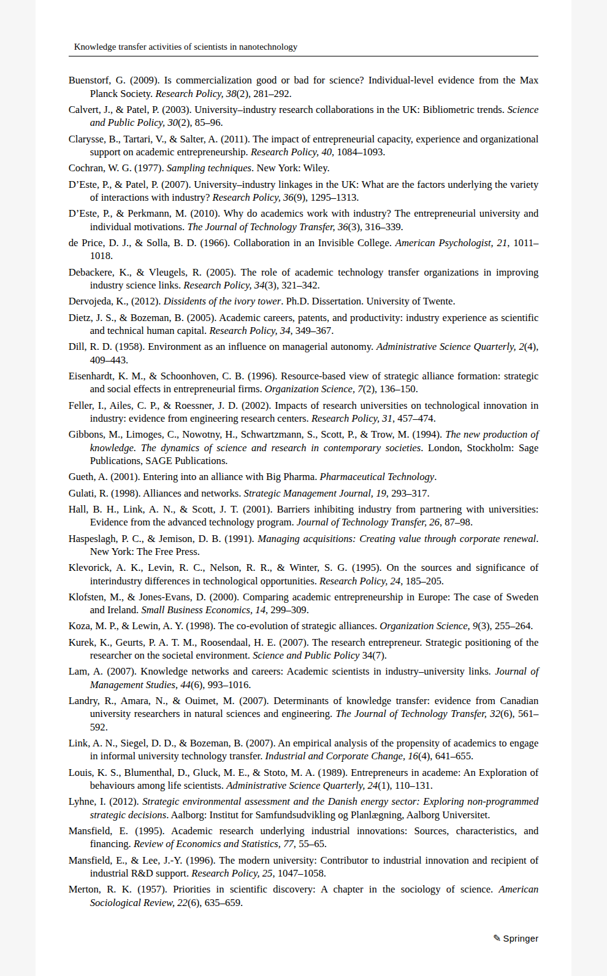Knowledge transfer activities of scientists in nanotechnology
Buenstorf, G. (2009). Is commercialization good or bad for science? Individual-level evidence from the Max Planck Society. Research Policy, 38(2), 281–292.
Calvert, J., & Patel, P. (2003). University–industry research collaborations in the UK: Bibliometric trends. Science and Public Policy, 30(2), 85–96.
Clarysse, B., Tartari, V., & Salter, A. (2011). The impact of entrepreneurial capacity, experience and organizational support on academic entrepreneurship. Research Policy, 40, 1084–1093.
Cochran, W. G. (1977). Sampling techniques. New York: Wiley.
D’Este, P., & Patel, P. (2007). University–industry linkages in the UK: What are the factors underlying the variety of interactions with industry? Research Policy, 36(9), 1295–1313.
D’Este, P., & Perkmann, M. (2010). Why do academics work with industry? The entrepreneurial university and individual motivations. The Journal of Technology Transfer, 36(3), 316–339.
de Price, D. J., & Solla, B. D. (1966). Collaboration in an Invisible College. American Psychologist, 21, 1011–1018.
Debackere, K., & Vleugels, R. (2005). The role of academic technology transfer organizations in improving industry science links. Research Policy, 34(3), 321–342.
Dervojeda, K., (2012). Dissidents of the ivory tower. Ph.D. Dissertation. University of Twente.
Dietz, J. S., & Bozeman, B. (2005). Academic careers, patents, and productivity: industry experience as scientific and technical human capital. Research Policy, 34, 349–367.
Dill, R. D. (1958). Environment as an influence on managerial autonomy. Administrative Science Quarterly, 2(4), 409–443.
Eisenhardt, K. M., & Schoonhoven, C. B. (1996). Resource-based view of strategic alliance formation: strategic and social effects in entrepreneurial firms. Organization Science, 7(2), 136–150.
Feller, I., Ailes, C. P., & Roessner, J. D. (2002). Impacts of research universities on technological innovation in industry: evidence from engineering research centers. Research Policy, 31, 457–474.
Gibbons, M., Limoges, C., Nowotny, H., Schwartzmann, S., Scott, P., & Trow, M. (1994). The new production of knowledge. The dynamics of science and research in contemporary societies. London, Stockholm: Sage Publications, SAGE Publications.
Gueth, A. (2001). Entering into an alliance with Big Pharma. Pharmaceutical Technology.
Gulati, R. (1998). Alliances and networks. Strategic Management Journal, 19, 293–317.
Hall, B. H., Link, A. N., & Scott, J. T. (2001). Barriers inhibiting industry from partnering with universities: Evidence from the advanced technology program. Journal of Technology Transfer, 26, 87–98.
Haspeslagh, P. C., & Jemison, D. B. (1991). Managing acquisitions: Creating value through corporate renewal. New York: The Free Press.
Klevorick, A. K., Levin, R. C., Nelson, R. R., & Winter, S. G. (1995). On the sources and significance of interindustry differences in technological opportunities. Research Policy, 24, 185–205.
Klofsten, M., & Jones-Evans, D. (2000). Comparing academic entrepreneurship in Europe: The case of Sweden and Ireland. Small Business Economics, 14, 299–309.
Koza, M. P., & Lewin, A. Y. (1998). The co-evolution of strategic alliances. Organization Science, 9(3), 255–264.
Kurek, K., Geurts, P. A. T. M., Roosendaal, H. E. (2007). The research entrepreneur. Strategic positioning of the researcher on the societal environment. Science and Public Policy 34(7).
Lam, A. (2007). Knowledge networks and careers: Academic scientists in industry–university links. Journal of Management Studies, 44(6), 993–1016.
Landry, R., Amara, N., & Ouimet, M. (2007). Determinants of knowledge transfer: evidence from Canadian university researchers in natural sciences and engineering. The Journal of Technology Transfer, 32(6), 561–592.
Link, A. N., Siegel, D. D., & Bozeman, B. (2007). An empirical analysis of the propensity of academics to engage in informal university technology transfer. Industrial and Corporate Change, 16(4), 641–655.
Louis, K. S., Blumenthal, D., Gluck, M. E., & Stoto, M. A. (1989). Entrepreneurs in academe: An Exploration of behaviours among life scientists. Administrative Science Quarterly, 24(1), 110–131.
Lyhne, I. (2012). Strategic environmental assessment and the Danish energy sector: Exploring non-programmed strategic decisions. Aalborg: Institut for Samfundsudvikling og Planlægning, Aalborg Universitet.
Mansfield, E. (1995). Academic research underlying industrial innovations: Sources, characteristics, and financing. Review of Economics and Statistics, 77, 55–65.
Mansfield, E., & Lee, J.-Y. (1996). The modern university: Contributor to industrial innovation and recipient of industrial R&D support. Research Policy, 25, 1047–1058.
Merton, R. K. (1957). Priorities in scientific discovery: A chapter in the sociology of science. American Sociological Review, 22(6), 635–659.
✎ Springer